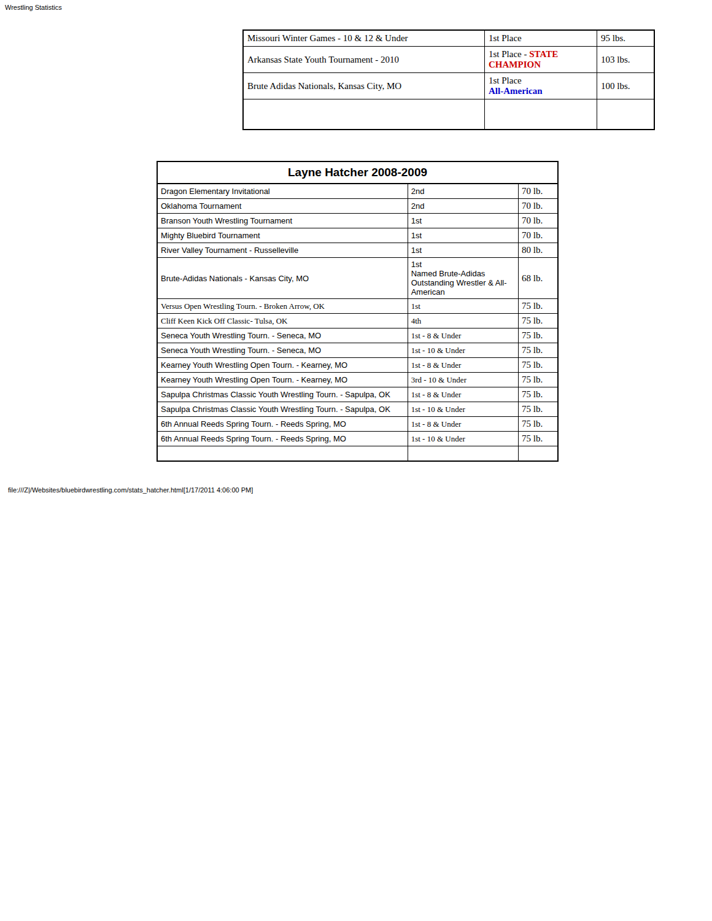Wrestling Statistics
| Missouri Winter Games - 10 & 12 & Under | 1st Place | 95 lbs. |
| Arkansas State Youth Tournament - 2010 | 1st Place - STATE CHAMPION | 103 lbs. |
| Brute Adidas Nationals, Kansas City, MO | 1st Place All-American | 100 lbs. |
Layne Hatcher 2008-2009
| Dragon Elementary Invitational | 2nd | 70 lb. |
| Oklahoma Tournament | 2nd | 70 lb. |
| Branson Youth Wrestling Tournament | 1st | 70 lb. |
| Mighty Bluebird Tournament | 1st | 70 lb. |
| River Valley Tournament - Russelleville | 1st | 80 lb. |
| Brute-Adidas Nationals - Kansas City, MO | 1st Named Brute-Adidas Outstanding Wrestler & All-American | 68 lb. |
| Versus Open Wrestling Tourn. - Broken Arrow, OK | 1st | 75 lb. |
| Cliff Keen Kick Off Classic- Tulsa, OK | 4th | 75 lb. |
| Seneca Youth Wrestling Tourn. - Seneca, MO | 1st - 8 & Under | 75 lb. |
| Seneca Youth Wrestling Tourn. - Seneca, MO | 1st - 10 & Under | 75 lb. |
| Kearney Youth Wrestling Open Tourn. - Kearney, MO | 1st - 8 & Under | 75 lb. |
| Kearney Youth Wrestling Open Tourn. - Kearney, MO | 3rd - 10 & Under | 75 lb. |
| Sapulpa Christmas Classic Youth Wrestling Tourn. - Sapulpa, OK | 1st - 8 & Under | 75 lb. |
| Sapulpa Christmas Classic Youth Wrestling Tourn. - Sapulpa, OK | 1st - 10 & Under | 75 lb. |
| 6th Annual Reeds Spring Tourn. - Reeds Spring, MO | 1st - 8 & Under | 75 lb. |
| 6th Annual Reeds Spring Tourn. - Reeds Spring, MO | 1st - 10 & Under | 75 lb. |
file:///Z|/Websites/bluebirdwrestling.com/stats_hatcher.html[1/17/2011 4:06:00 PM]